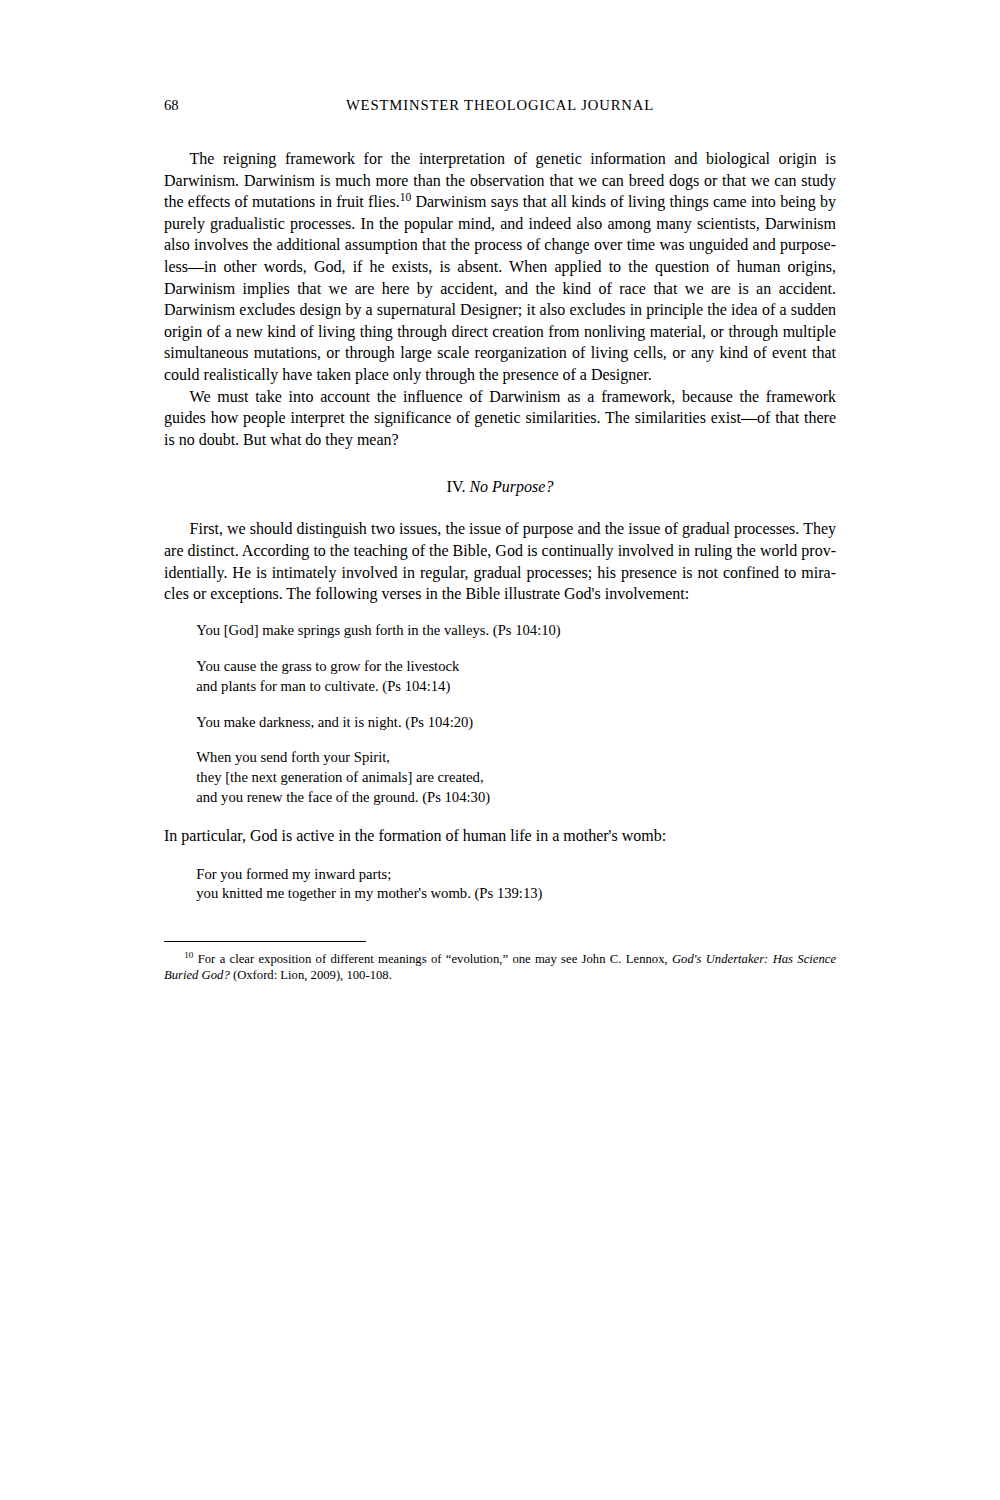68 WESTMINSTER THEOLOGICAL JOURNAL
The reigning framework for the interpretation of genetic information and biological origin is Darwinism. Darwinism is much more than the observation that we can breed dogs or that we can study the effects of mutations in fruit flies.10 Darwinism says that all kinds of living things came into being by purely gradualistic processes. In the popular mind, and indeed also among many scientists, Darwinism also involves the additional assumption that the process of change over time was unguided and purposeless—in other words, God, if he exists, is absent. When applied to the question of human origins, Darwinism implies that we are here by accident, and the kind of race that we are is an accident. Darwinism excludes design by a supernatural Designer; it also excludes in principle the idea of a sudden origin of a new kind of living thing through direct creation from nonliving material, or through multiple simultaneous mutations, or through large scale reorganization of living cells, or any kind of event that could realistically have taken place only through the presence of a Designer.
We must take into account the influence of Darwinism as a framework, because the framework guides how people interpret the significance of genetic similarities. The similarities exist—of that there is no doubt. But what do they mean?
IV. No Purpose?
First, we should distinguish two issues, the issue of purpose and the issue of gradual processes. They are distinct. According to the teaching of the Bible, God is continually involved in ruling the world providentially. He is intimately involved in regular, gradual processes; his presence is not confined to miracles or exceptions. The following verses in the Bible illustrate God's involvement:
You [God] make springs gush forth in the valleys. (Ps 104:10)
You cause the grass to grow for the livestock
and plants for man to cultivate. (Ps 104:14)
You make darkness, and it is night. (Ps 104:20)
When you send forth your Spirit,
they [the next generation of animals] are created,
and you renew the face of the ground. (Ps 104:30)
In particular, God is active in the formation of human life in a mother's womb:
For you formed my inward parts;
you knitted me together in my mother's womb. (Ps 139:13)
10 For a clear exposition of different meanings of “evolution,” one may see John C. Lennox, God's Undertaker: Has Science Buried God? (Oxford: Lion, 2009), 100-108.